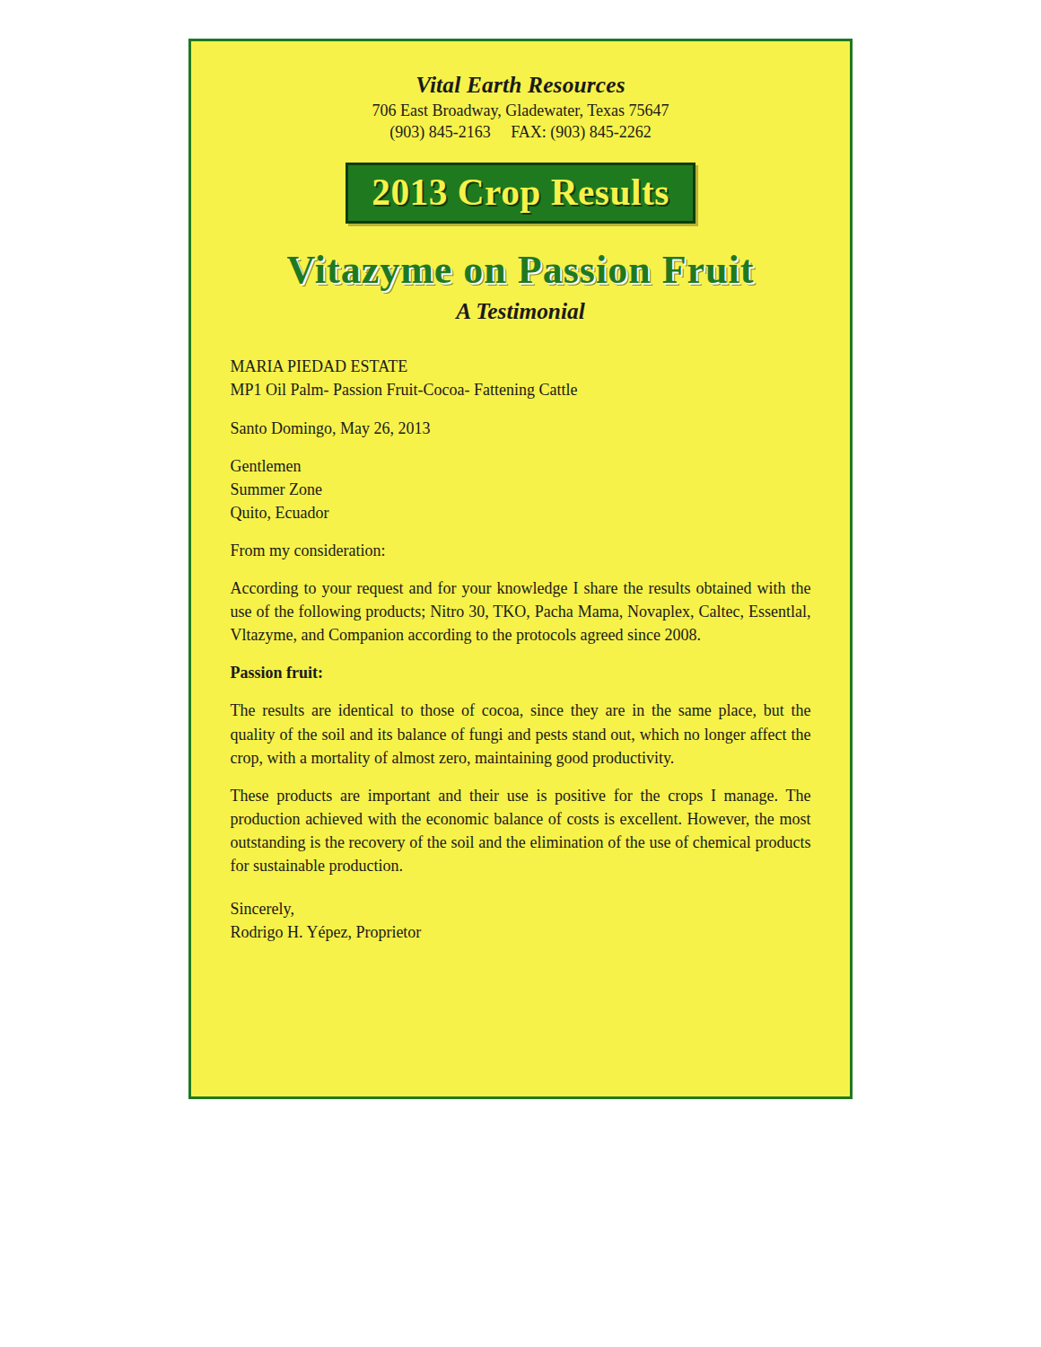Vital Earth Resources
706 East Broadway, Gladewater, Texas 75647
(903) 845-2163 FAX: (903) 845-2262
2013 Crop Results
Vitazyme on Passion Fruit
A Testimonial
MARIA PIEDAD ESTATE
MP1 Oil Palm- Passion Fruit-Cocoa- Fattening Cattle
Santo Domingo, May 26, 2013
Gentlemen
Summer Zone
Quito, Ecuador
From my consideration:
According to your request and for your knowledge I share the results obtained with the use of the following products; Nitro 30, TKO, Pacha Mama, Novaplex, Caltec, Essentlal, Vltazyme, and Companion according to the protocols agreed since 2008.
Passion fruit:
The results are identical to those of cocoa, since they are in the same place, but the quality of the soil and its balance of fungi and pests stand out, which no longer affect the crop, with a mortality of almost zero, maintaining good productivity.
These products are important and their use is positive for the crops I manage. The production achieved with the economic balance of costs is excellent. However, the most outstanding is the recovery of the soil and the elimination of the use of chemical products for sustainable production.
Sincerely,
Rodrigo H. Yépez, Proprietor